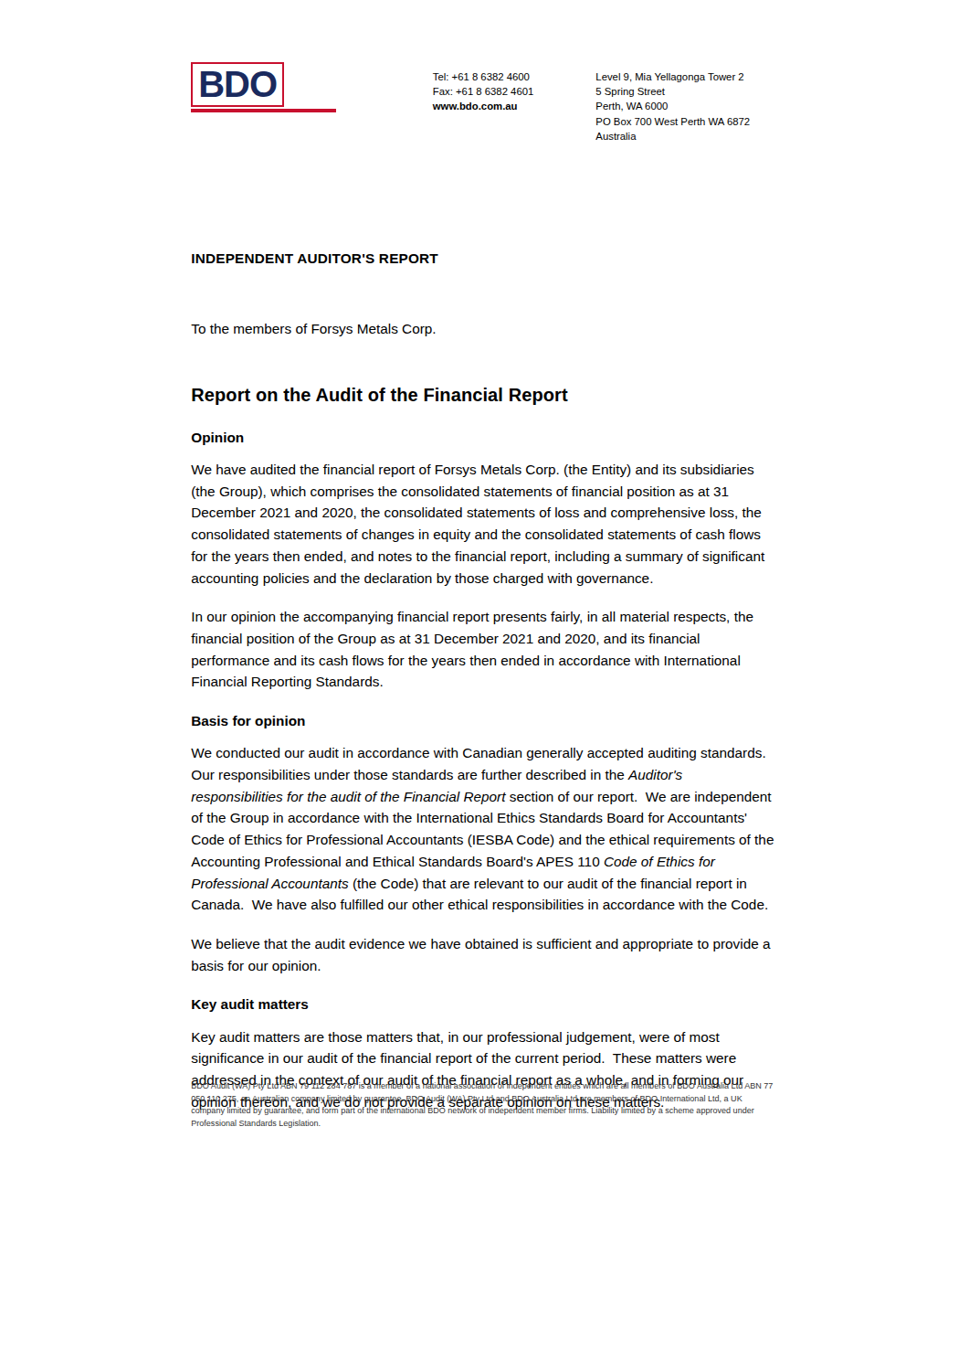BDO
Tel: +61 8 6382 4600
Fax: +61 8 6382 4601
www.bdo.com.au
Level 9, Mia Yellagonga Tower 2
5 Spring Street
Perth, WA 6000
PO Box 700 West Perth WA 6872
Australia
INDEPENDENT AUDITOR'S REPORT
To the members of Forsys Metals Corp.
Report on the Audit of the Financial Report
Opinion
We have audited the financial report of Forsys Metals Corp. (the Entity) and its subsidiaries (the Group), which comprises the consolidated statements of financial position as at 31 December 2021 and 2020, the consolidated statements of loss and comprehensive loss, the consolidated statements of changes in equity and the consolidated statements of cash flows for the years then ended, and notes to the financial report, including a summary of significant accounting policies and the declaration by those charged with governance.
In our opinion the accompanying financial report presents fairly, in all material respects, the financial position of the Group as at 31 December 2021 and 2020, and its financial performance and its cash flows for the years then ended in accordance with International Financial Reporting Standards.
Basis for opinion
We conducted our audit in accordance with Canadian generally accepted auditing standards. Our responsibilities under those standards are further described in the Auditor's responsibilities for the audit of the Financial Report section of our report. We are independent of the Group in accordance with the International Ethics Standards Board for Accountants' Code of Ethics for Professional Accountants (IESBA Code) and the ethical requirements of the Accounting Professional and Ethical Standards Board's APES 110 Code of Ethics for Professional Accountants (the Code) that are relevant to our audit of the financial report in Canada. We have also fulfilled our other ethical responsibilities in accordance with the Code.
We believe that the audit evidence we have obtained is sufficient and appropriate to provide a basis for our opinion.
Key audit matters
Key audit matters are those matters that, in our professional judgement, were of most significance in our audit of the financial report of the current period. These matters were addressed in the context of our audit of the financial report as a whole, and in forming our opinion thereon, and we do not provide a separate opinion on these matters.
BDO Audit (WA) Pty Ltd ABN 79 112 284 787 is a member of a national association of independent entities which are all members of BDO Australia Ltd ABN 77 050 110 275, an Australian company limited by guarantee. BDO Audit (WA) Pty Ltd and BDO Australia Ltd are members of BDO International Ltd, a UK company limited by guarantee, and form part of the international BDO network of independent member firms. Liability limited by a scheme approved under Professional Standards Legislation.